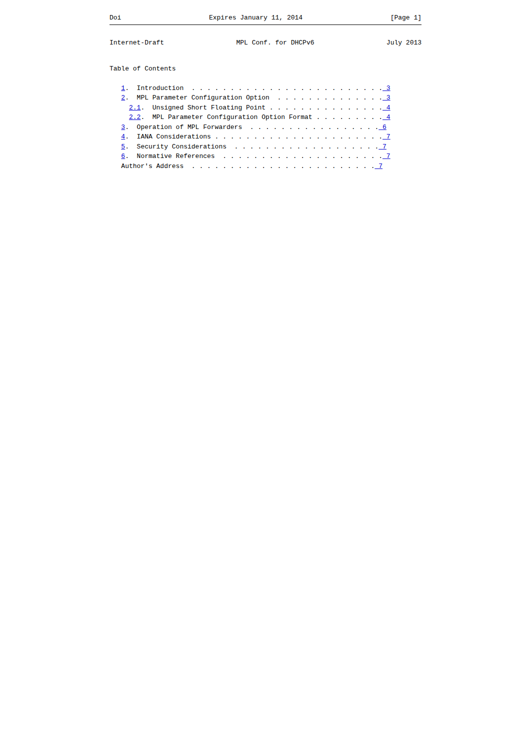Doi Expires January 11, 2014 [Page 1]
Internet-Draft MPL Conf. for DHCPv6 July 2013
Table of Contents
   1.  Introduction  . . . . . . . . . . . . . . . . . . . . . . . . . 3
   2.  MPL Parameter Configuration Option  . . . . . . . . . . . . . . 3
     2.1.  Unsigned Short Floating Point . . . . . . . . . . . . . . . 4
     2.2.  MPL Parameter Configuration Option Format . . . . . . . . . 4
   3.  Operation of MPL Forwarders  . . . . . . . . . . . . . . . . . 6
   4.  IANA Considerations . . . . . . . . . . . . . . . . . . . . . . 7
   5.  Security Considerations  . . . . . . . . . . . . . . . . . . . 7
   6.  Normative References  . . . . . . . . . . . . . . . . . . . . . 7
   Author's Address  . . . . . . . . . . . . . . . . . . . . . . . . 7